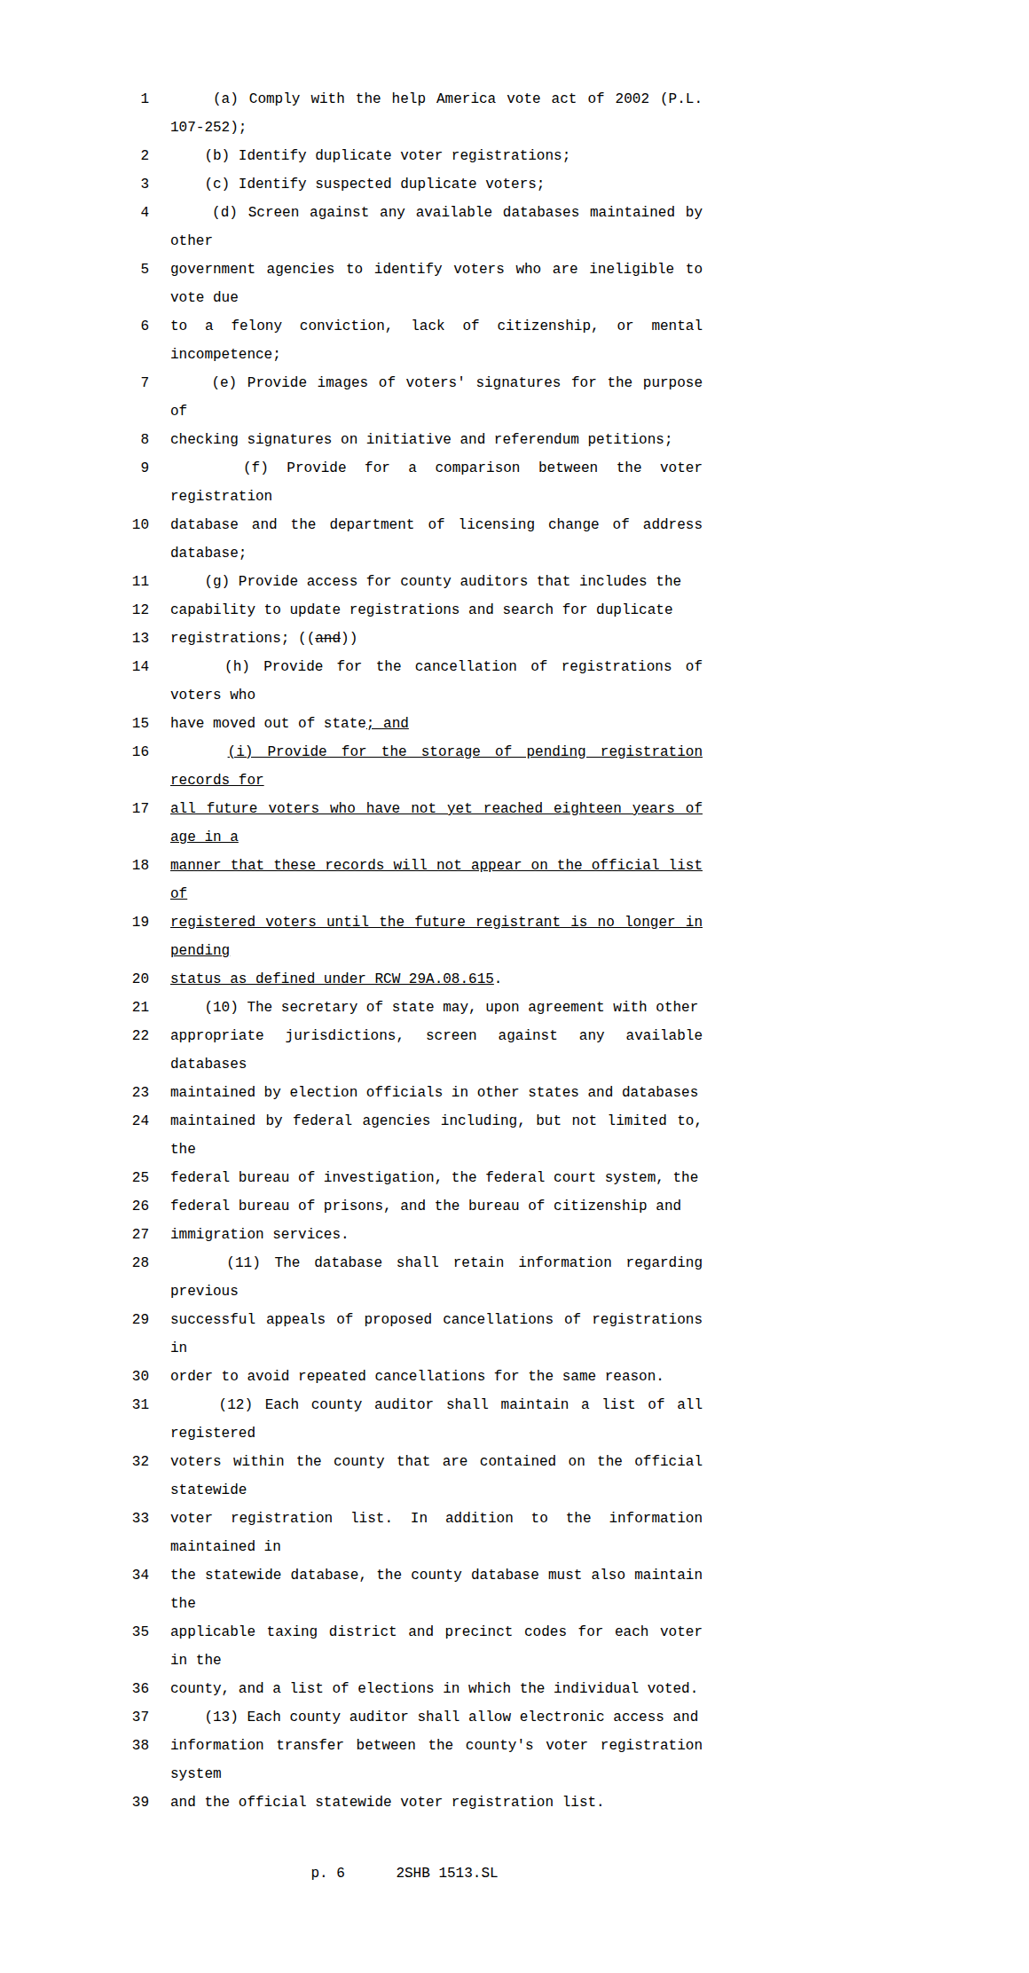1 (a) Comply with the help America vote act of 2002 (P.L. 107-252);
2 (b) Identify duplicate voter registrations;
3 (c) Identify suspected duplicate voters;
4 (d) Screen against any available databases maintained by other
5 government agencies to identify voters who are ineligible to vote due
6 to a felony conviction, lack of citizenship, or mental incompetence;
7 (e) Provide images of voters' signatures for the purpose of
8 checking signatures on initiative and referendum petitions;
9 (f) Provide for a comparison between the voter registration
10 database and the department of licensing change of address database;
11 (g) Provide access for county auditors that includes the
12 capability to update registrations and search for duplicate
13 registrations; ((and))
14 (h) Provide for the cancellation of registrations of voters who
15 have moved out of state; and
16 (i) Provide for the storage of pending registration records for
17 all future voters who have not yet reached eighteen years of age in a
18 manner that these records will not appear on the official list of
19 registered voters until the future registrant is no longer in pending
20 status as defined under RCW 29A.08.615.
21 (10) The secretary of state may, upon agreement with other
22 appropriate jurisdictions, screen against any available databases
23 maintained by election officials in other states and databases
24 maintained by federal agencies including, but not limited to, the
25 federal bureau of investigation, the federal court system, the
26 federal bureau of prisons, and the bureau of citizenship and
27 immigration services.
28 (11) The database shall retain information regarding previous
29 successful appeals of proposed cancellations of registrations in
30 order to avoid repeated cancellations for the same reason.
31 (12) Each county auditor shall maintain a list of all registered
32 voters within the county that are contained on the official statewide
33 voter registration list. In addition to the information maintained in
34 the statewide database, the county database must also maintain the
35 applicable taxing district and precinct codes for each voter in the
36 county, and a list of elections in which the individual voted.
37 (13) Each county auditor shall allow electronic access and
38 information transfer between the county's voter registration system
39 and the official statewide voter registration list.
p. 6 2SHB 1513.SL